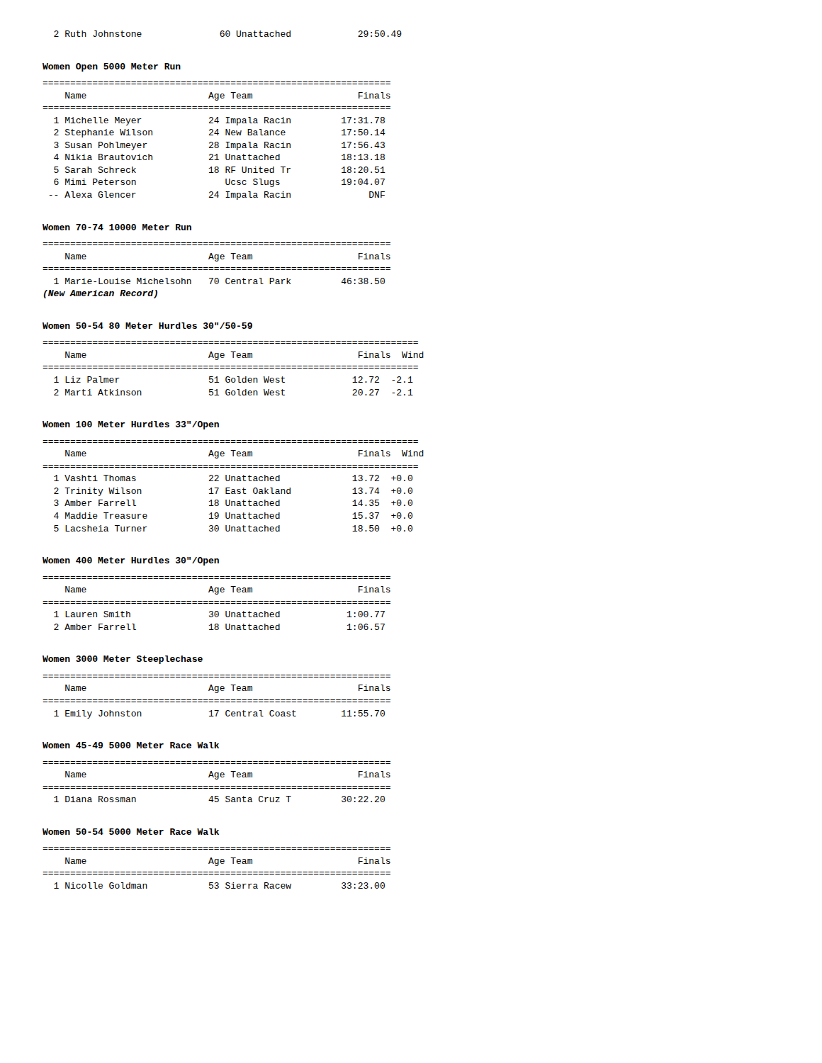2 Ruth Johnstone              60 Unattached            29:50.49
Women Open 5000 Meter Run
===============================================================
    Name                      Age Team                   Finals
===============================================================
  1 Michelle Meyer            24 Impala Racin         17:31.78
  2 Stephanie Wilson          24 New Balance          17:50.14
  3 Susan Pohlmeyer           28 Impala Racin         17:56.43
  4 Nikia Brautovich          21 Unattached           18:13.18
  5 Sarah Schreck             18 RF United Tr         18:20.51
  6 Mimi Peterson                Ucsc Slugs           19:04.07
 -- Alexa Glencer             24 Impala Racin              DNF
Women 70-74 10000 Meter Run
===============================================================
    Name                      Age Team                   Finals
===============================================================
  1 Marie-Louise Michelsohn   70 Central Park         46:38.50
(New American Record)
Women 50-54 80 Meter Hurdles 30"/50-59
====================================================================
    Name                      Age Team                   Finals  Wind
====================================================================
  1 Liz Palmer                51 Golden West            12.72  -2.1
  2 Marti Atkinson            51 Golden West            20.27  -2.1
Women 100 Meter Hurdles 33"/Open
====================================================================
    Name                      Age Team                   Finals  Wind
====================================================================
  1 Vashti Thomas             22 Unattached             13.72  +0.0
  2 Trinity Wilson            17 East Oakland           13.74  +0.0
  3 Amber Farrell             18 Unattached             14.35  +0.0
  4 Maddie Treasure           19 Unattached             15.37  +0.0
  5 Lacsheia Turner           30 Unattached             18.50  +0.0
Women 400 Meter Hurdles 30"/Open
===============================================================
    Name                      Age Team                   Finals
===============================================================
  1 Lauren Smith              30 Unattached            1:00.77
  2 Amber Farrell             18 Unattached            1:06.57
Women 3000 Meter Steeplechase
===============================================================
    Name                      Age Team                   Finals
===============================================================
  1 Emily Johnston            17 Central Coast        11:55.70
Women 45-49 5000 Meter Race Walk
===============================================================
    Name                      Age Team                   Finals
===============================================================
  1 Diana Rossman             45 Santa Cruz T         30:22.20
Women 50-54 5000 Meter Race Walk
===============================================================
    Name                      Age Team                   Finals
===============================================================
  1 Nicolle Goldman           53 Sierra Racew         33:23.00